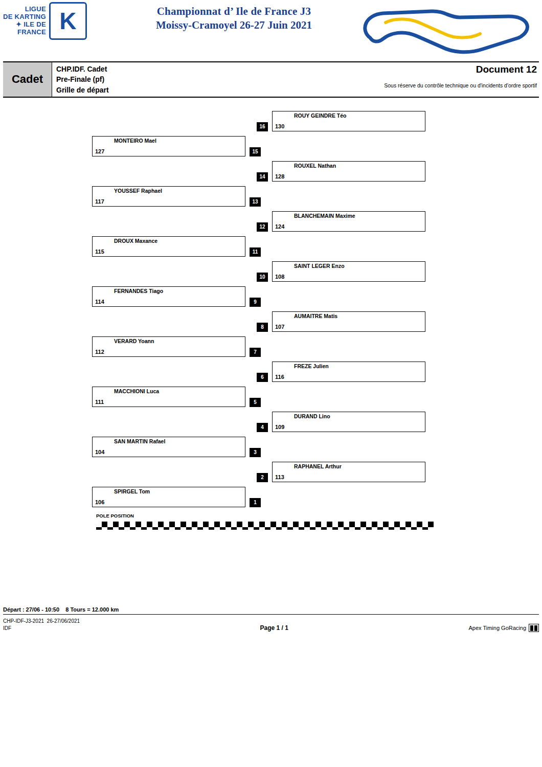LIGUE
DE KARTING
✦ ILE DE
FRANCE
Championnat d’ Ile de France J3
Moissy-Cramoyel 26-27 Juin 2021
Cadet
CHP.IDF. Cadet
Pre-Finale (pf)
Grille de départ
Document 12
Sous réserve du contrôle technique ou d'incidents d'ordre sportif
16
130 ROUY GEINDRE Téo
127 MONTEIRO Mael
15
14
128 ROUXEL Nathan
117 YOUSSEF Raphael
13
12
124 BLANCHEMAIN Maxime
115 DROUX Maxance
11
10
108 SAINT LEGER Enzo
114 FERNANDES Tiago
9
8
107 AUMAITRE Matis
112 VERARD Yoann
7
6
116 FREZE Julien
111 MACCHIONI Luca
5
4
109 DURAND Lino
104 SAN MARTIN Rafael
3
2
113 RAPHANEL Arthur
106 SPIRGEL Tom
1
POLE POSITION
Départ : 27/06 - 10:50 8 Tours = 12.000 km
CHP-IDF-J3-2021 26-27/06/2021
IDF
Page 1 / 1
Apex Timing GoRacing